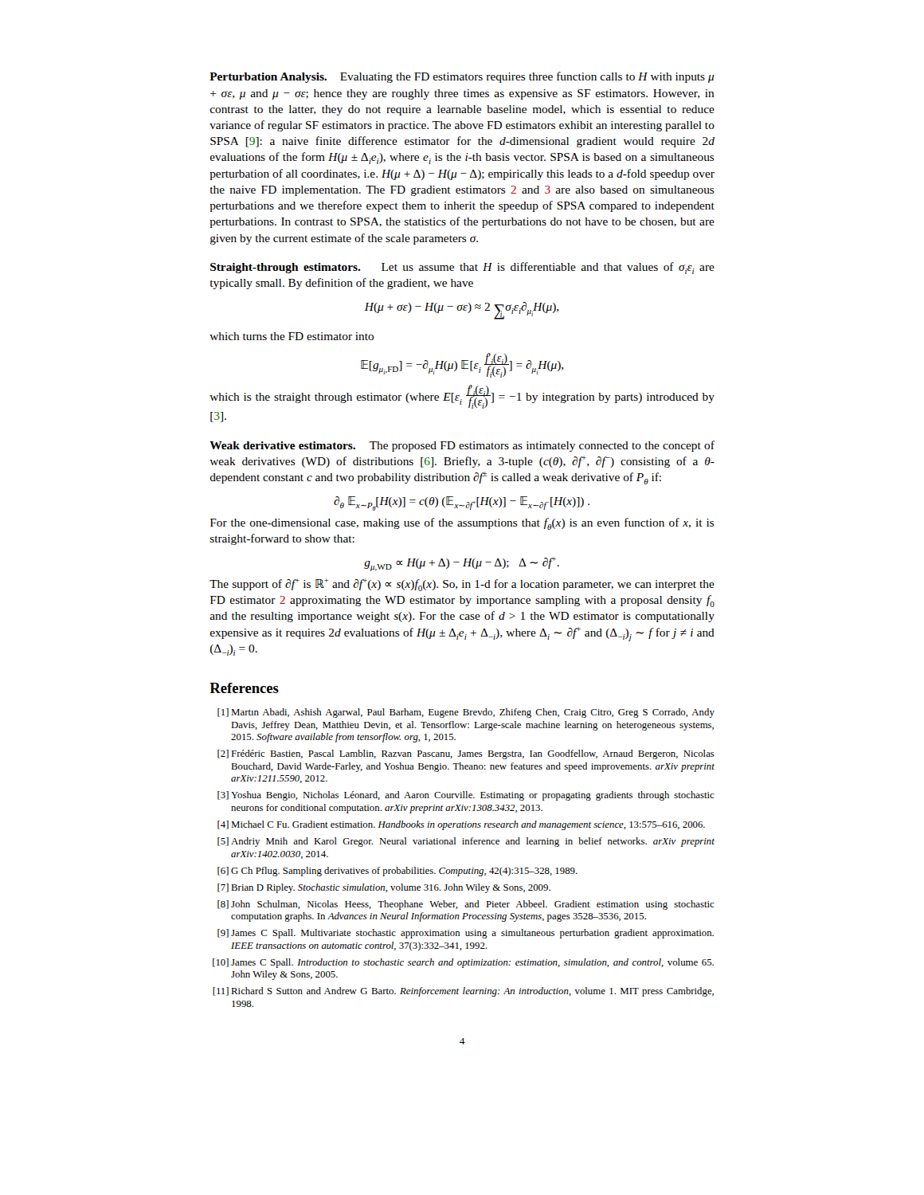Perturbation Analysis. Evaluating the FD estimators requires three function calls to H with inputs μ + σε, μ and μ − σε; hence they are roughly three times as expensive as SF estimators. However, in contrast to the latter, they do not require a learnable baseline model, which is essential to reduce variance of regular SF estimators in practice. The above FD estimators exhibit an interesting parallel to SPSA [9]: a naive finite difference estimator for the d-dimensional gradient would require 2d evaluations of the form H(μ ± Δiei), where ei is the i-th basis vector. SPSA is based on a simultaneous perturbation of all coordinates, i.e. H(μ + Δ) − H(μ − Δ); empirically this leads to a d-fold speedup over the naive FD implementation. The FD gradient estimators 2 and 3 are also based on simultaneous perturbations and we therefore expect them to inherit the speedup of SPSA compared to independent perturbations. In contrast to SPSA, the statistics of the perturbations do not have to be chosen, but are given by the current estimate of the scale parameters σ.
Straight-through estimators. Let us assume that H is differentiable and that values of σiεi are typically small. By definition of the gradient, we have
H(μ + σε) − H(μ − σε) ≈ 2 ∑i σiεi∂μiH(μ),
which turns the FD estimator into
𝔼[gμi,FD] = −∂μiH(μ) 𝔼[εi f′i(εi) fi(εi)] = ∂μiH(μ),
which is the straight through estimator (where E[εi f′i(εi) fi(εi)] = −1 by integration by parts) introduced by [3].
Weak derivative estimators. The proposed FD estimators as intimately connected to the concept of weak derivatives (WD) of distributions [6]. Briefly, a 3-tuple (c(θ), ∂f+, ∂f−) consisting of a θ-dependent constant c and two probability distribution ∂f± is called a weak derivative of Pθ if:
∂θ 𝔼x∼Pθ[H(x)] = c(θ) (𝔼x∼∂f+[H(x)] − 𝔼x∼∂f−[H(x)]) .
For the one-dimensional case, making use of the assumptions that fθ(x) is an even function of x, it is straight-forward to show that:
gμ,WD ∝ H(μ + Δ) − H(μ − Δ); Δ ∼ ∂f+.
The support of ∂f+ is ℝ+ and ∂f+(x) ∝ s(x)f0(x). So, in 1-d for a location parameter, we can interpret the FD estimator 2 approximating the WD estimator by importance sampling with a proposal density f0 and the resulting importance weight s(x). For the case of d > 1 the WD estimator is computationally expensive as it requires 2d evaluations of H(μ ± Δiei + Δ−i), where Δi ∼ ∂f+ and (Δ−i)j ∼ f for j ≠ i and (Δ−i)i = 0.
References
Martın Abadi, Ashish Agarwal, Paul Barham, Eugene Brevdo, Zhifeng Chen, Craig Citro, Greg S Corrado, Andy Davis, Jeffrey Dean, Matthieu Devin, et al. Tensorflow: Large-scale machine learning on heterogeneous systems, 2015. Software available from tensorflow. org, 1, 2015.
Frédéric Bastien, Pascal Lamblin, Razvan Pascanu, James Bergstra, Ian Goodfellow, Arnaud Bergeron, Nicolas Bouchard, David Warde-Farley, and Yoshua Bengio. Theano: new features and speed improvements. arXiv preprint arXiv:1211.5590, 2012.
Yoshua Bengio, Nicholas Léonard, and Aaron Courville. Estimating or propagating gradients through stochastic neurons for conditional computation. arXiv preprint arXiv:1308.3432, 2013.
Michael C Fu. Gradient estimation. Handbooks in operations research and management science, 13:575–616, 2006.
Andriy Mnih and Karol Gregor. Neural variational inference and learning in belief networks. arXiv preprint arXiv:1402.0030, 2014.
G Ch Pflug. Sampling derivatives of probabilities. Computing, 42(4):315–328, 1989.
Brian D Ripley. Stochastic simulation, volume 316. John Wiley & Sons, 2009.
John Schulman, Nicolas Heess, Theophane Weber, and Pieter Abbeel. Gradient estimation using stochastic computation graphs. In Advances in Neural Information Processing Systems, pages 3528–3536, 2015.
James C Spall. Multivariate stochastic approximation using a simultaneous perturbation gradient approximation. IEEE transactions on automatic control, 37(3):332–341, 1992.
James C Spall. Introduction to stochastic search and optimization: estimation, simulation, and control, volume 65. John Wiley & Sons, 2005.
Richard S Sutton and Andrew G Barto. Reinforcement learning: An introduction, volume 1. MIT press Cambridge, 1998.
4